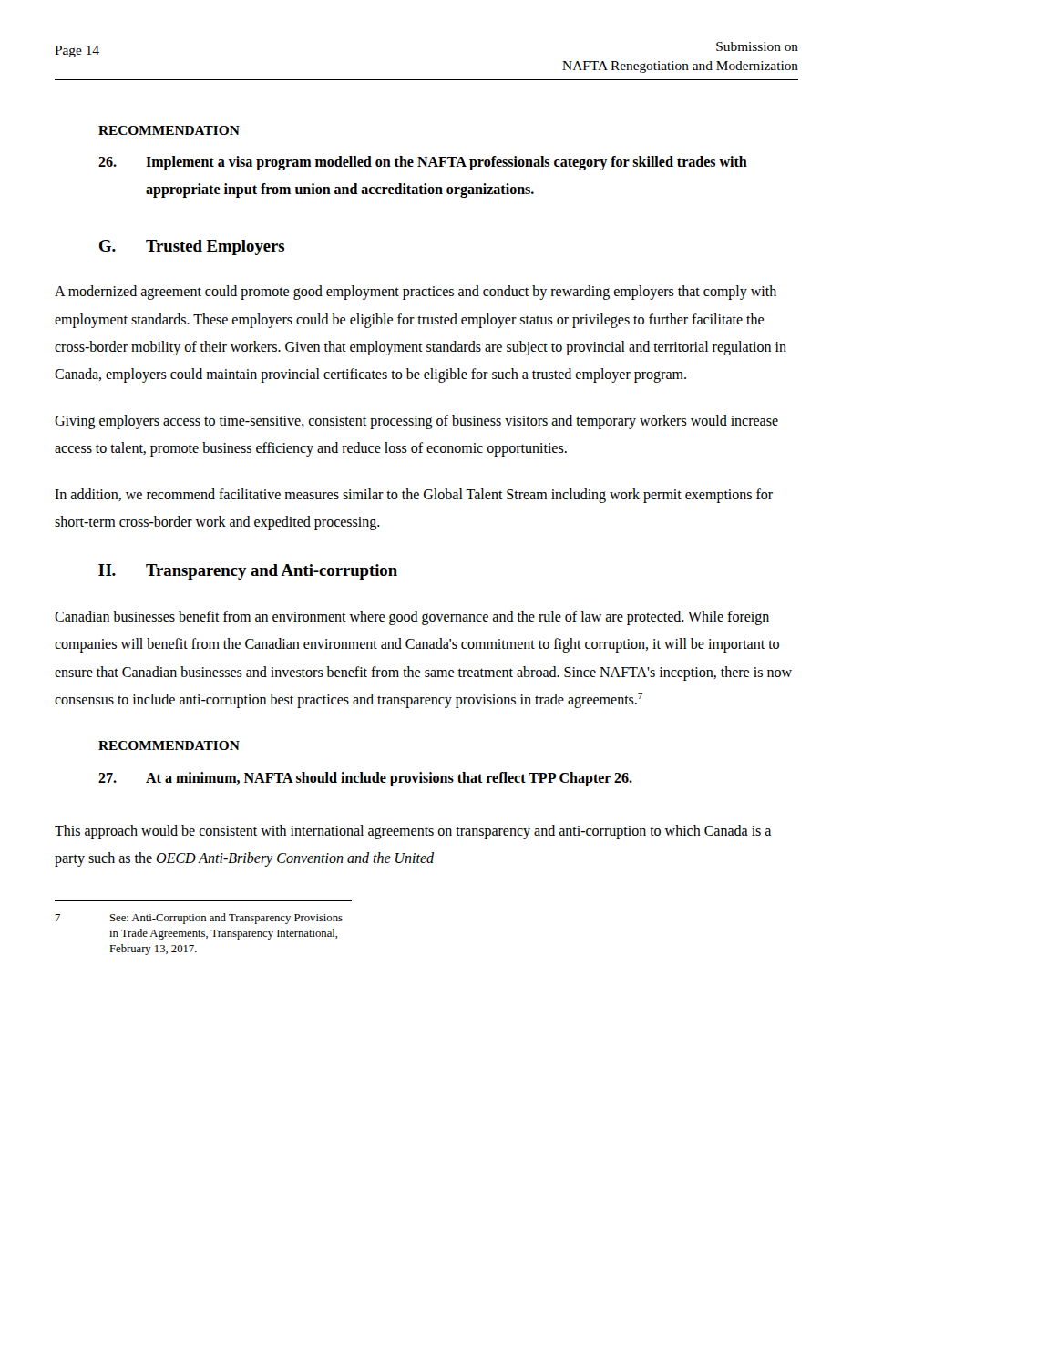Page 14
Submission on
NAFTA Renegotiation and Modernization
RECOMMENDATION
26.
Implement a visa program modelled on the NAFTA professionals category for skilled trades with appropriate input from union and accreditation organizations.
G. Trusted Employers
A modernized agreement could promote good employment practices and conduct by rewarding employers that comply with employment standards. These employers could be eligible for trusted employer status or privileges to further facilitate the cross-border mobility of their workers. Given that employment standards are subject to provincial and territorial regulation in Canada, employers could maintain provincial certificates to be eligible for such a trusted employer program.
Giving employers access to time-sensitive, consistent processing of business visitors and temporary workers would increase access to talent, promote business efficiency and reduce loss of economic opportunities.
In addition, we recommend facilitative measures similar to the Global Talent Stream including work permit exemptions for short-term cross-border work and expedited processing.
H. Transparency and Anti-corruption
Canadian businesses benefit from an environment where good governance and the rule of law are protected. While foreign companies will benefit from the Canadian environment and Canada's commitment to fight corruption, it will be important to ensure that Canadian businesses and investors benefit from the same treatment abroad. Since NAFTA's inception, there is now consensus to include anti-corruption best practices and transparency provisions in trade agreements.7
RECOMMENDATION
27.
At a minimum, NAFTA should include provisions that reflect TPP Chapter 26.
This approach would be consistent with international agreements on transparency and anti-corruption to which Canada is a party such as the OECD Anti-Bribery Convention and the United
7
See: Anti-Corruption and Transparency Provisions in Trade Agreements, Transparency International, February 13, 2017.